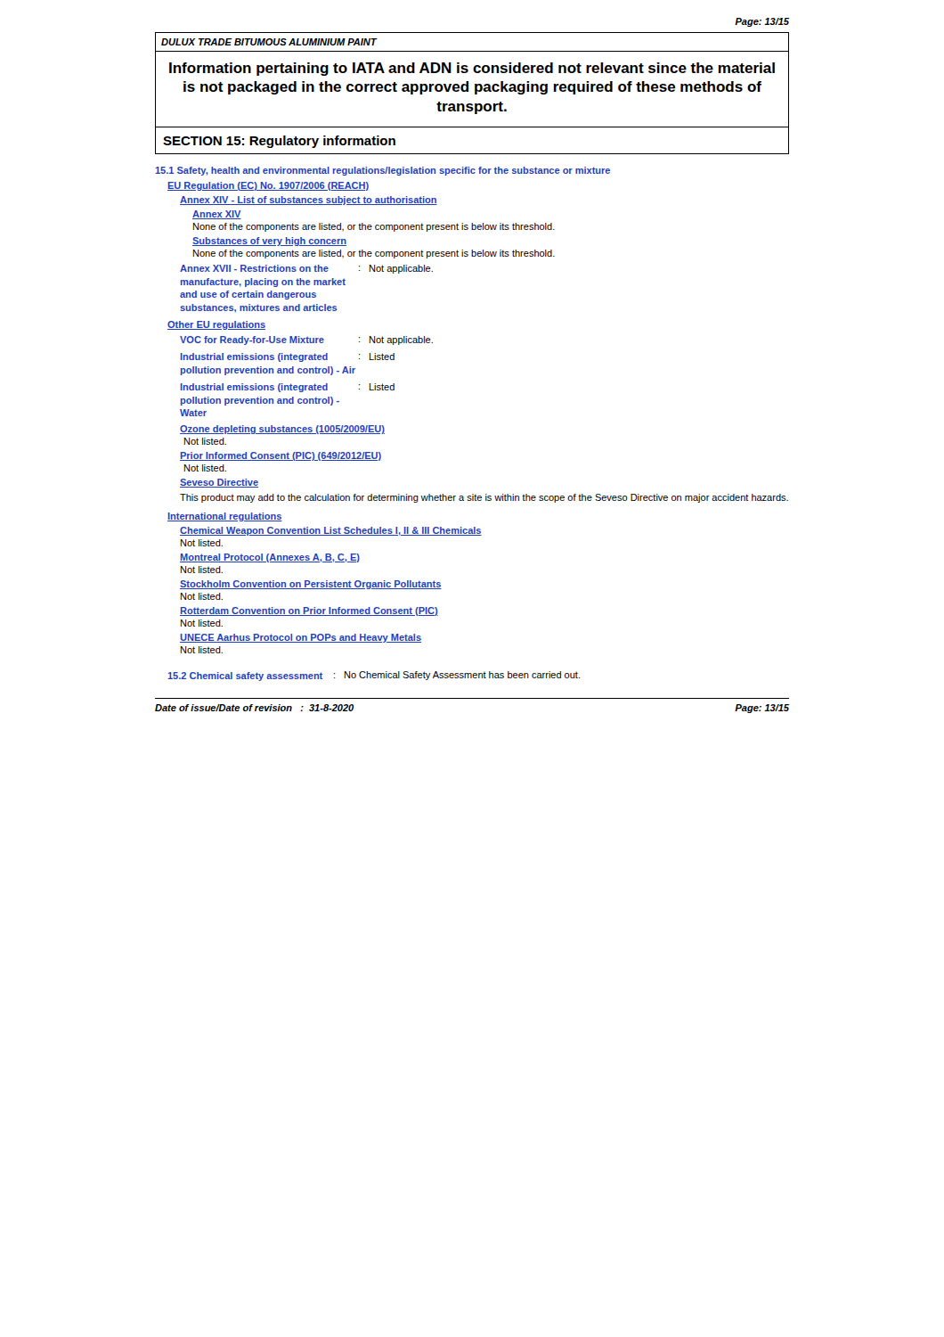Page: 13/15
DULUX TRADE BITUMOUS ALUMINIUM PAINT
Information pertaining to IATA and ADN is considered not relevant since the material is not packaged in the correct approved packaging required of these methods of transport.
SECTION 15: Regulatory information
15.1 Safety, health and environmental regulations/legislation specific for the substance or mixture
EU Regulation (EC) No. 1907/2006 (REACH)
Annex XIV - List of substances subject to authorisation
Annex XIV
None of the components are listed, or the component present is below its threshold.
Substances of very high concern
None of the components are listed, or the component present is below its threshold.
Annex XVII - Restrictions on the manufacture, placing on the market and use of certain dangerous substances, mixtures and articles
:
Not applicable.
Other EU regulations
VOC for Ready-for-Use Mixture
:
Not applicable.
Industrial emissions (integrated pollution prevention and control) - Air
:
Listed
Industrial emissions (integrated pollution prevention and control) - Water
:
Listed
Ozone depleting substances (1005/2009/EU)
Not listed.
Prior Informed Consent (PIC) (649/2012/EU)
Not listed.
Seveso Directive
This product may add to the calculation for determining whether a site is within the scope of the Seveso Directive on major accident hazards.
International regulations
Chemical Weapon Convention List Schedules I, II & III Chemicals
Not listed.
Montreal Protocol (Annexes A, B, C, E)
Not listed.
Stockholm Convention on Persistent Organic Pollutants
Not listed.
Rotterdam Convention on Prior Informed Consent (PIC)
Not listed.
UNECE Aarhus Protocol on POPs and Heavy Metals
Not listed.
15.2 Chemical safety assessment
:
No Chemical Safety Assessment has been carried out.
Date of issue/Date of revision : 31-8-2020
Page: 13/15